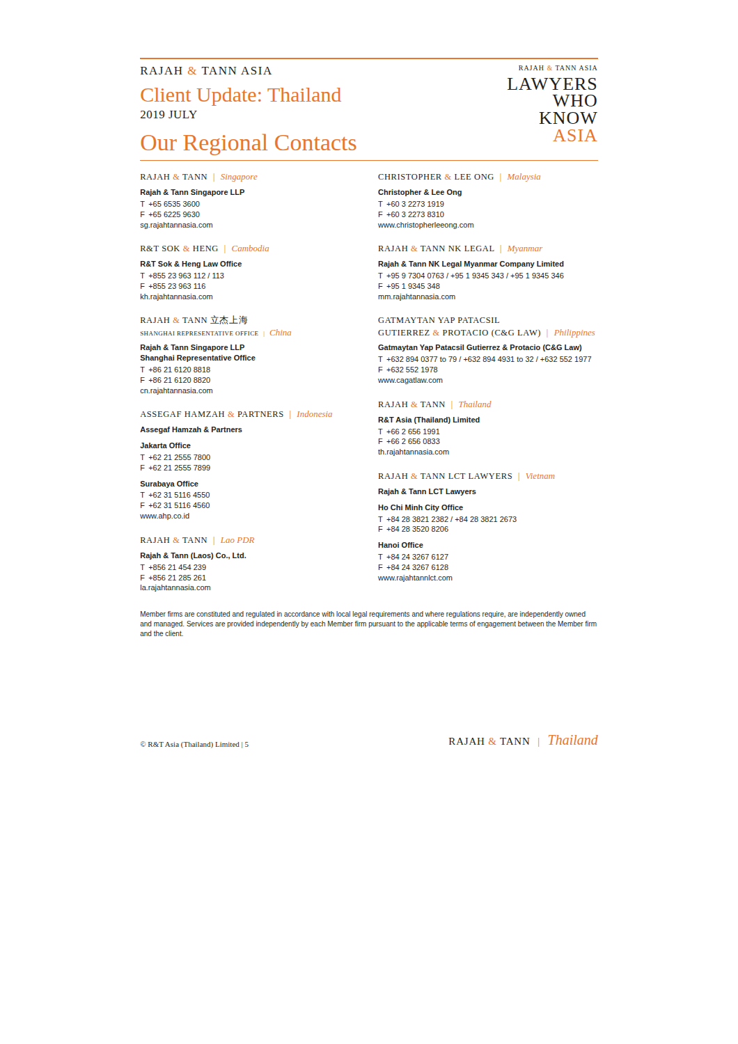RAJAH & TANN ASIA
Client Update: Thailand
2019 JULY
Our Regional Contacts
RAJAH & TANN ASIA
LAWYERS
WHO
KNOW
ASIA
RAJAH & TANN | Singapore
Rajah & Tann Singapore LLP
T+65 6535 3600
F+65 6225 9630
sg.rajahtannasia.com
R&T SOK & HENG | Cambodia
R&T Sok & Heng Law Office
T+855 23 963 112 / 113
F+855 23 963 116
kh.rajahtannasia.com
RAJAH & TANN 立杰上海 SHANGHAI REPRESENTATIVE OFFICE | China
Rajah & Tann Singapore LLP
Shanghai Representative Office
T+86 21 6120 8818
F+86 21 6120 8820
cn.rajahtannasia.com
ASSEGAF HAMZAH & PARTNERS | Indonesia
Assegaf Hamzah & Partners
Jakarta Office
T+62 21 2555 7800
F+62 21 2555 7899
Surabaya Office
T+62 31 5116 4550
F+62 31 5116 4560
www.ahp.co.id
RAJAH & TANN | Lao PDR
Rajah & Tann (Laos) Co., Ltd.
T+856 21 454 239
F+856 21 285 261
la.rajahtannasia.com
CHRISTOPHER & LEE ONG | Malaysia
Christopher & Lee Ong
T+60 3 2273 1919
F+60 3 2273 8310
www.christopherleeong.com
RAJAH & TANN NK LEGAL | Myanmar
Rajah & Tann NK Legal Myanmar Company Limited
T+95 9 7304 0763 / +95 1 9345 343 / +95 1 9345 346
F+95 1 9345 348
mm.rajahtannasia.com
GATMAYTAN YAP PATACSIL
GUTIERREZ & PROTACIO (C&G LAW) | Philippines
Gatmaytan Yap Patacsil Gutierrez & Protacio (C&G Law)
T+632 894 0377 to 79 / +632 894 4931 to 32 / +632 552 1977
F+632 552 1978
www.cagatlaw.com
RAJAH & TANN | Thailand
R&T Asia (Thailand) Limited
T+66 2 656 1991
F+66 2 656 0833
th.rajahtannasia.com
RAJAH & TANN LCT LAWYERS | Vietnam
Rajah & Tann LCT Lawyers
Ho Chi Minh City Office
T+84 28 3821 2382 / +84 28 3821 2673
F+84 28 3520 8206
Hanoi Office
T+84 24 3267 6127
F+84 24 3267 6128
www.rajahtannlct.com
Member firms are constituted and regulated in accordance with local legal requirements and where regulations require, are independently owned and managed. Services are provided independently by each Member firm pursuant to the applicable terms of engagement between the Member firm and the client.
© R&T Asia (Thailand) Limited | 5
RAJAH & TANN | Thailand